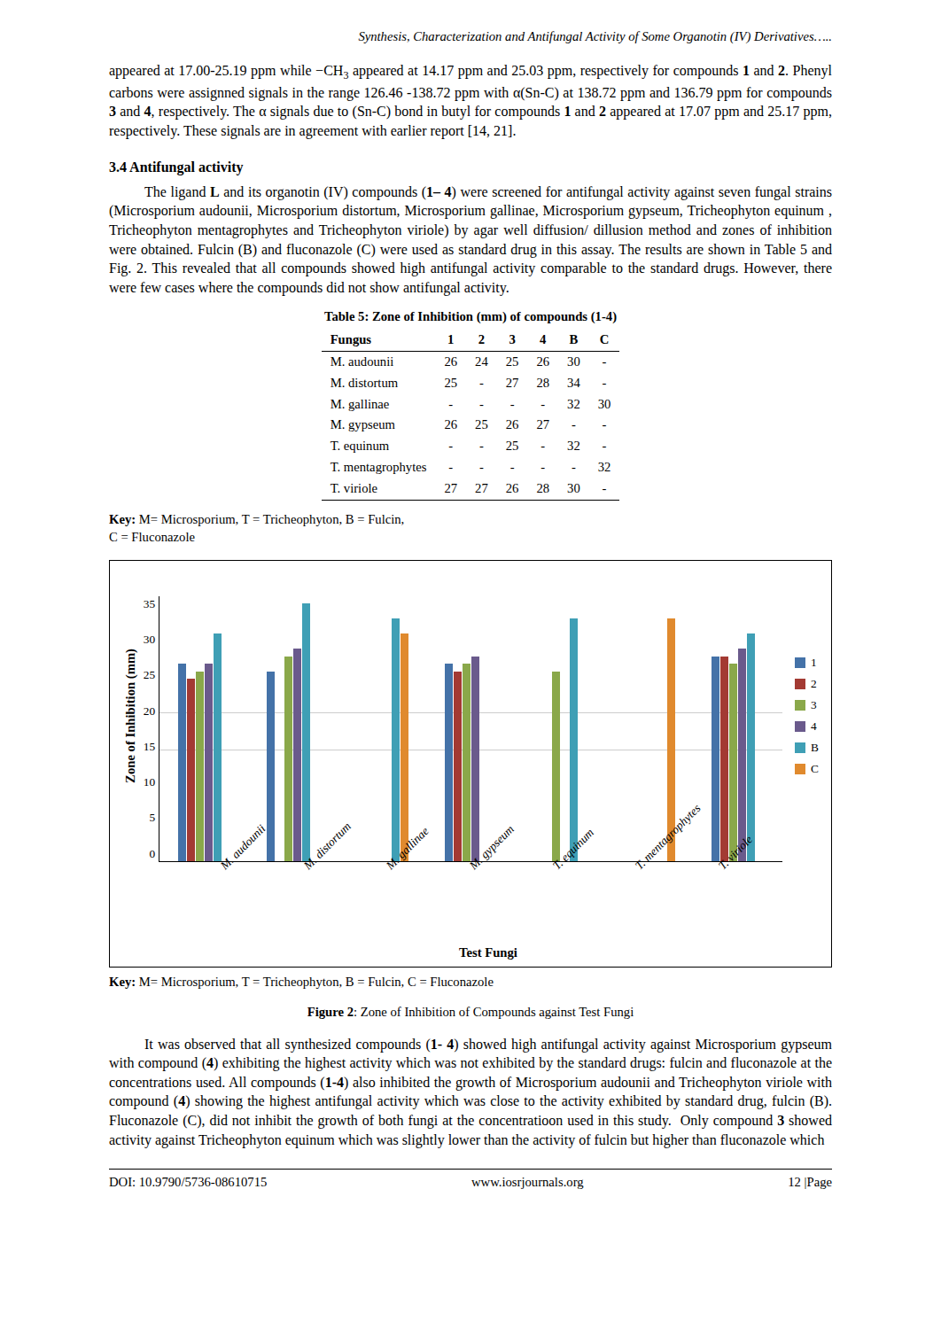Synthesis, Characterization and Antifungal Activity of Some Organotin (IV) Derivatives…..
appeared at 17.00-25.19 ppm while −CH3 appeared at 14.17 ppm and 25.03 ppm, respectively for compounds 1 and 2. Phenyl carbons were assignned signals in the range 126.46 -138.72 ppm with α(Sn-C) at 138.72 ppm and 136.79 ppm for compounds 3 and 4, respectively. The α signals due to (Sn-C) bond in butyl for compounds 1 and 2 appeared at 17.07 ppm and 25.17 ppm, respectively. These signals are in agreement with earlier report [14, 21].
3.4 Antifungal activity
The ligand L and its organotin (IV) compounds (1– 4) were screened for antifungal activity against seven fungal strains (Microsporium audounii, Microsporium distortum, Microsporium gallinae, Microsporium gypseum, Tricheophyton equinum , Tricheophyton mentagrophytes and Tricheophyton viriole) by agar well diffusion/ dillusion method and zones of inhibition were obtained. Fulcin (B) and fluconazole (C) were used as standard drug in this assay. The results are shown in Table 5 and Fig. 2. This revealed that all compounds showed high antifungal activity comparable to the standard drugs. However, there were few cases where the compounds did not show antifungal activity.
Table 5: Zone of Inhibition (mm) of compounds ( 1-4 )
| Fungus | 1 | 2 | 3 | 4 | B | C |
| --- | --- | --- | --- | --- | --- | --- |
| M. audounii | 26 | 24 | 25 | 26 | 30 | - |
| M. distortum | 25 | - | 27 | 28 | 34 | - |
| M. gallinae | - | - | - | - | 32 | 30 |
| M. gypseum | 26 | 25 | 26 | 27 | - | - |
| T. equinum | - | - | 25 | - | 32 | - |
| T. mentagrophytes | - | - | - | - | - | 32 |
| T. viriole | 27 | 27 | 26 | 28 | 30 | - |
Key: M= Microsporium, T = Tricheophyton, B = Fulcin,
C = Fluconazole
Zone of Inhibition (mm)
35 30 25 20 15 10 5 0
1
2
3
4
B
C
M. audounii M. distortum M. gallinae M. gypseum T. equinum T. mentagrophytes T. viriole
Test Fungi
Key: M= Microsporium, T = Tricheophyton, B = Fulcin, C = Fluconazole
Figure 2: Zone of Inhibition of Compounds against Test Fungi
It was observed that all synthesized compounds (1- 4) showed high antifungal activity against Microsporium gypseum with compound (4) exhibiting the highest activity which was not exhibited by the standard drugs: fulcin and fluconazole at the concentrations used. All compounds (1-4) also inhibited the growth of Microsporium audounii and Tricheophyton viriole with compound (4) showing the highest antifungal activity which was close to the activity exhibited by standard drug, fulcin (B). Fluconazole (C), did not inhibit the growth of both fungi at the concentratioon used in this study. Only compound 3 showed activity against Tricheophyton equinum which was slightly lower than the activity of fulcin but higher than fluconazole which
DOI: 10.9790/5736-08610715 www.iosrjournals.org 12 |Page